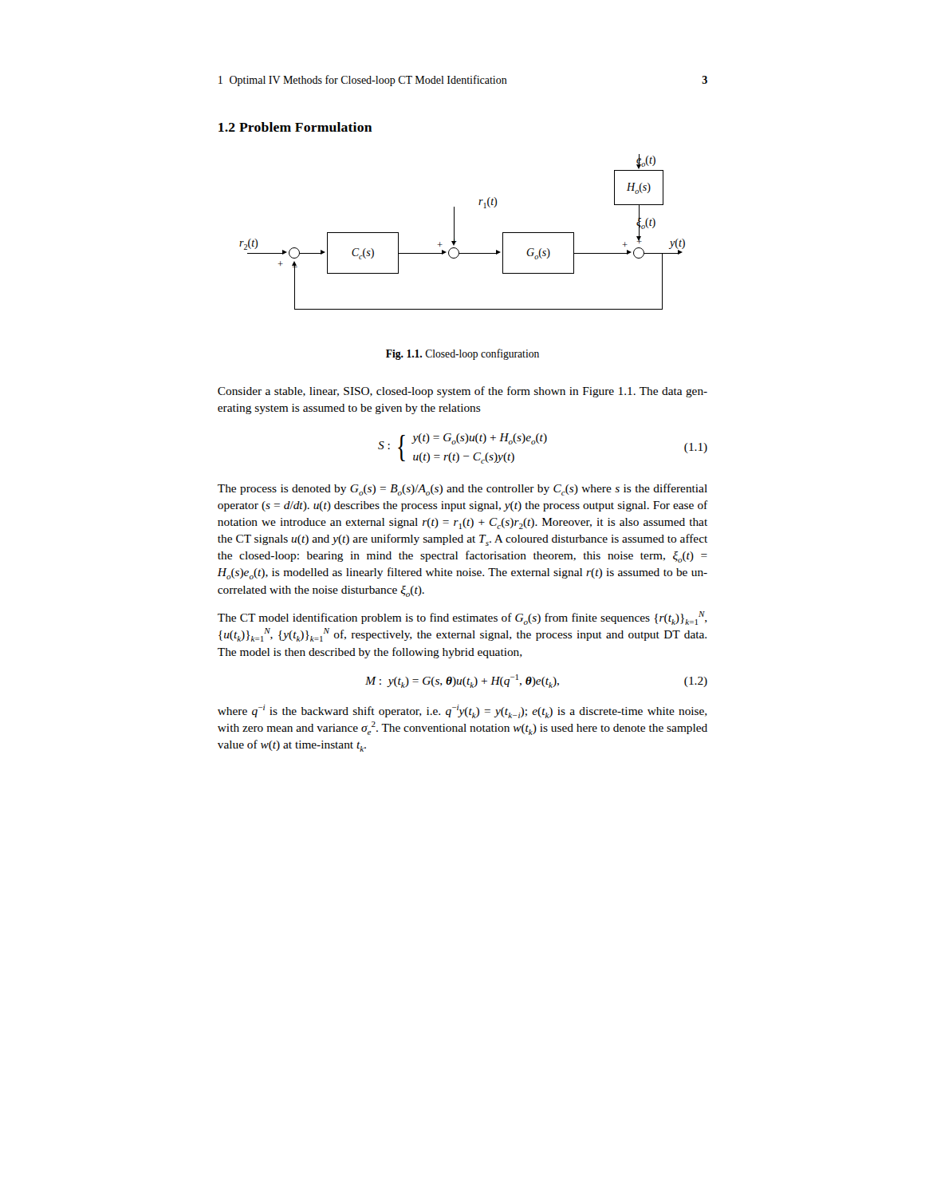3 1 Optimal IV Methods for Closed-loop CT Model Identification
1.2 Problem Formulation
eo(t) r1(t) ξo(t) r2(t) u(t) y(t)
Ho(s)
Cc(s)
Go(s)
+ − + + + +
Fig. 1.1. Closed-loop configuration
Consider a stable, linear, SISO, closed-loop system of the form shown in Figure 1.1. The data generating system is assumed to be given by the relations
S : { y(t) = Go(s)u(t) + Ho(s)eo(t)
u(t) = r(t) − Cc(s)y(t) (1.1)
The process is denoted by Go(s) = Bo(s)/Ao(s) and the controller by Cc(s) where s is the differential operator (s = d/dt). u(t) describes the process input signal, y(t) the process output signal. For ease of notation we introduce an external signal r(t) = r1(t) + Cc(s)r2(t). Moreover, it is also assumed that the CT signals u(t) and y(t) are uniformly sampled at Ts. A coloured disturbance is assumed to affect the closed-loop: bearing in mind the spectral factorisation theorem, this noise term, ξo(t) = Ho(s)eo(t), is modelled as linearly filtered white noise. The external signal r(t) is assumed to be uncorrelated with the noise disturbance ξo(t).
The CT model identification problem is to find estimates of Go(s) from finite sequences {r(tk)}k=1N, {u(tk)}k=1N, {y(tk)}k=1N of, respectively, the external signal, the process input and output DT data. The model is then described by the following hybrid equation,
M : y(tk) = G(s, θ)u(tk) + H(q−1, θ)e(tk), (1.2)
where q−i is the backward shift operator, i.e. q−iy(tk) = y(tk−i); e(tk) is a discrete-time white noise, with zero mean and variance σe2. The conventional notation w(tk) is used here to denote the sampled value of w(t) at time-instant tk.